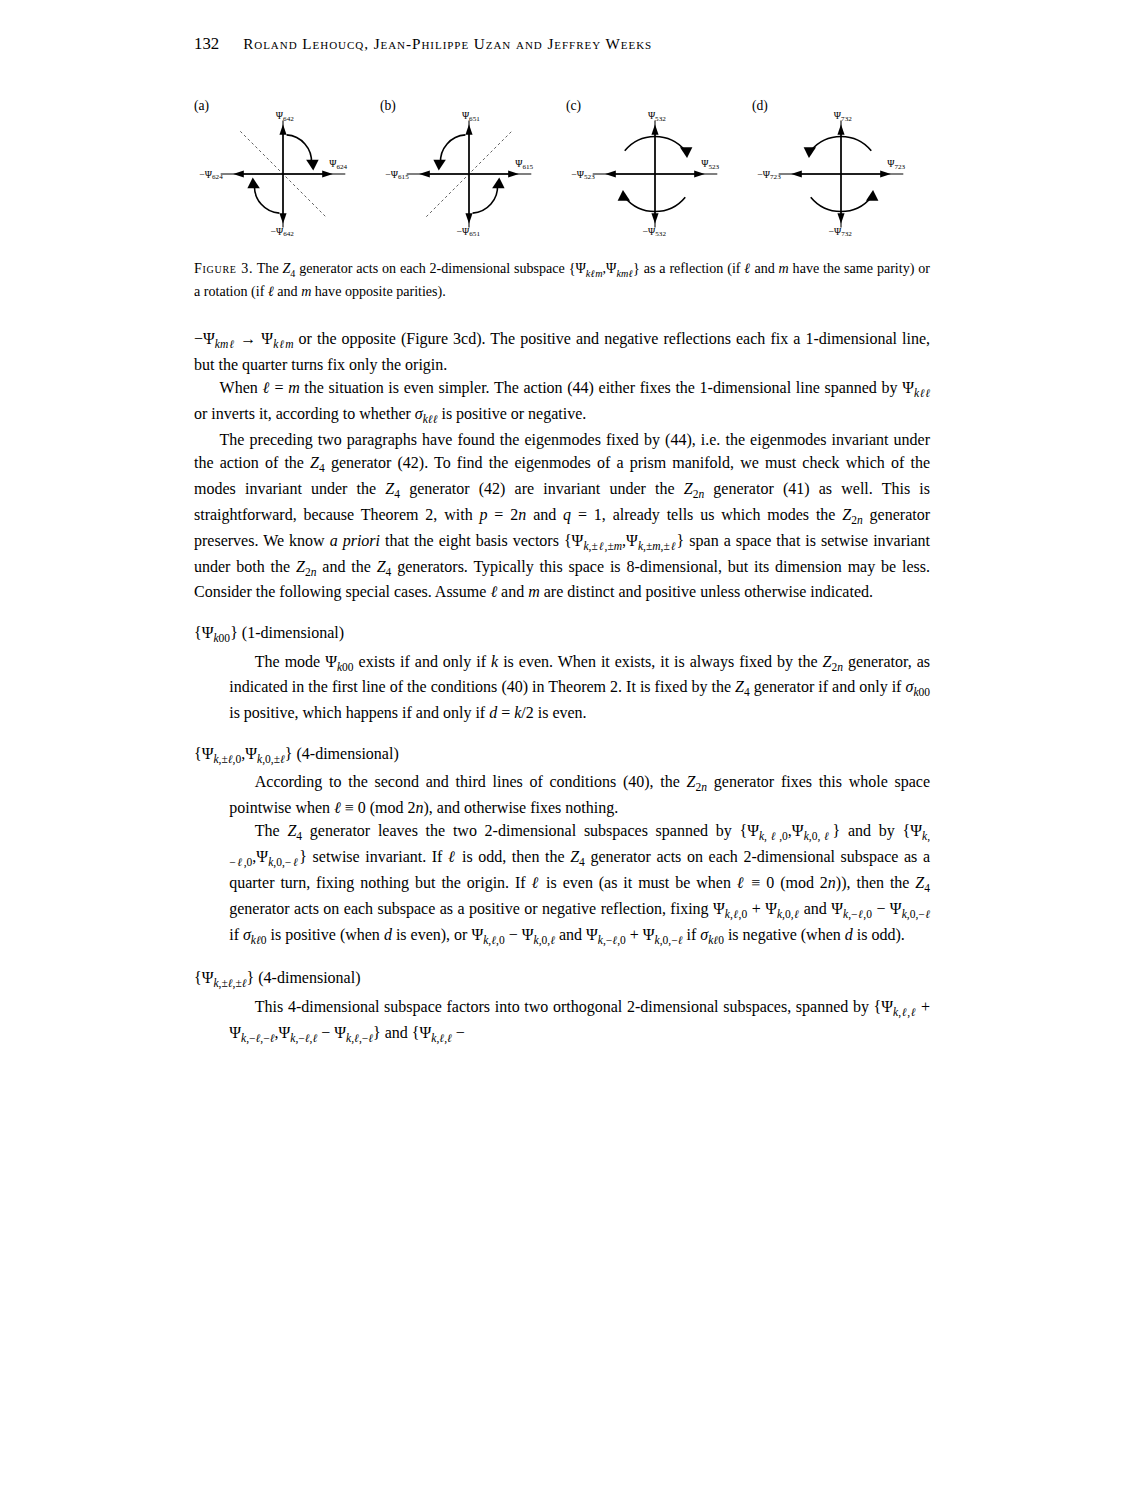132 Roland Lehoucq, Jean-Philippe Uzan and Jeffrey Weeks
(a) Ψ642 Ψ624 −Ψ624 −Ψ642
(b) Ψ651 Ψ615 −Ψ615 −Ψ651
(c) Ψ532 Ψ523 −Ψ523 −Ψ532
(d) Ψ732 Ψ723 −Ψ723 −Ψ732
Figure 3. The Z4 generator acts on each 2-dimensional subspace {Ψkℓm,Ψkmℓ} as a reflection (if ℓ and m have the same parity) or a rotation (if ℓ and m have opposite parities).
−Ψkmℓ → Ψkℓm or the opposite (Figure 3cd). The positive and negative reflections each fix a 1-dimensional line, but the quarter turns fix only the origin.
When ℓ = m the situation is even simpler. The action (44) either fixes the 1-dimensional line spanned by Ψkℓℓ or inverts it, according to whether σkℓℓ is positive or negative.
The preceding two paragraphs have found the eigenmodes fixed by (44), i.e. the eigenmodes invariant under the action of the Z4 generator (42). To find the eigenmodes of a prism manifold, we must check which of the modes invariant under the Z4 generator (42) are invariant under the Z2n generator (41) as well. This is straightforward, because Theorem 2, with p = 2n and q = 1, already tells us which modes the Z2n generator preserves. We know a priori that the eight basis vectors {Ψk,±ℓ,±m,Ψk,±m,±ℓ} span a space that is setwise invariant under both the Z2n and the Z4 generators. Typically this space is 8-dimensional, but its dimension may be less. Consider the following special cases. Assume ℓ and m are distinct and positive unless otherwise indicated.
{Ψk00} (1-dimensional)
The mode Ψk00 exists if and only if k is even. When it exists, it is always fixed by the Z2n generator, as indicated in the first line of the conditions (40) in Theorem 2. It is fixed by the Z4 generator if and only if σk00 is positive, which happens if and only if d = k/2 is even.
{Ψk,±ℓ,0,Ψk,0,±ℓ} (4-dimensional)
According to the second and third lines of conditions (40), the Z2n generator fixes this whole space pointwise when ℓ ≡ 0 (mod 2n), and otherwise fixes nothing.
The Z4 generator leaves the two 2-dimensional subspaces spanned by {Ψk,ℓ,0,Ψk,0,ℓ} and by {Ψk,−ℓ,0,Ψk,0,−ℓ} setwise invariant. If ℓ is odd, then the Z4 generator acts on each 2-dimensional subspace as a quarter turn, fixing nothing but the origin. If ℓ is even (as it must be when ℓ ≡ 0 (mod 2n)), then the Z4 generator acts on each subspace as a positive or negative reflection, fixing Ψk,ℓ,0 + Ψk,0,ℓ and Ψk,−ℓ,0 − Ψk,0,−ℓ if σkℓ0 is positive (when d is even), or Ψk,ℓ,0 − Ψk,0,ℓ and Ψk,−ℓ,0 + Ψk,0,−ℓ if σkℓ0 is negative (when d is odd).
{Ψk,±ℓ,±ℓ} (4-dimensional)
This 4-dimensional subspace factors into two orthogonal 2-dimensional subspaces, spanned by {Ψk,ℓ,ℓ + Ψk,−ℓ,−ℓ,Ψk,−ℓ,ℓ − Ψk,ℓ,−ℓ} and {Ψk,ℓ,ℓ −